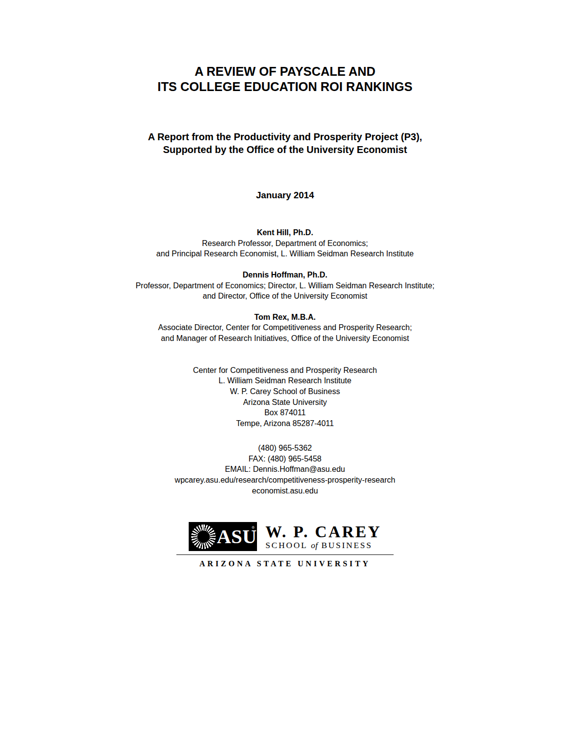A REVIEW OF PAYSCALE AND
ITS COLLEGE EDUCATION ROI RANKINGS
A Report from the Productivity and Prosperity Project (P3),
Supported by the Office of the University Economist
January 2014
Kent Hill, Ph.D.
Research Professor, Department of Economics;
and Principal Research Economist, L. William Seidman Research Institute
Dennis Hoffman, Ph.D.
Professor, Department of Economics; Director, L. William Seidman Research Institute;
and Director, Office of the University Economist
Tom Rex, M.B.A.
Associate Director, Center for Competitiveness and Prosperity Research;
and Manager of Research Initiatives, Office of the University Economist
Center for Competitiveness and Prosperity Research
L. William Seidman Research Institute
W. P. Carey School of Business
Arizona State University
Box 874011
Tempe, Arizona 85287-4011
(480) 965-5362
FAX: (480) 965-5458
EMAIL: Dennis.Hoffman@asu.edu
wpcarey.asu.edu/research/competitiveness-prosperity-research
economist.asu.edu
ASU ®
W. P. CAREY
SCHOOL of BUSINESS
ARIZONA STATE UNIVERSITY